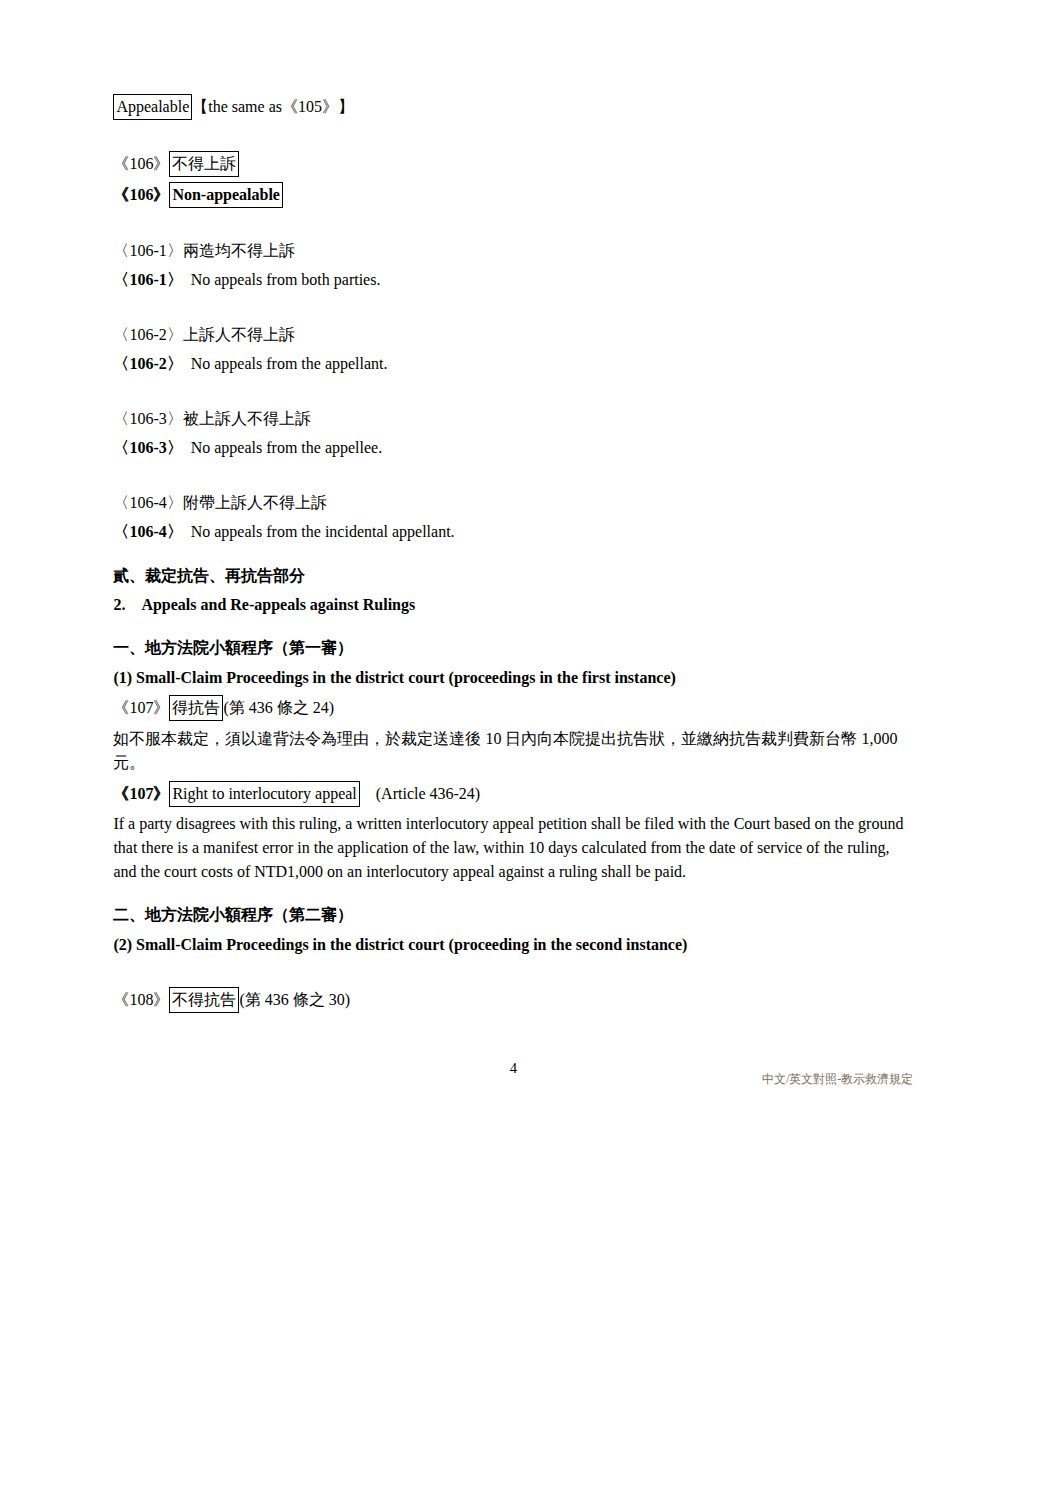Appealable【the same as《105》】
《106》不得上訴
《106》Non-appealable
〈106-1〉兩造均不得上訴
〈106-1〉 No appeals from both parties.
〈106-2〉上訴人不得上訴
〈106-2〉 No appeals from the appellant.
〈106-3〉被上訴人不得上訴
〈106-3〉 No appeals from the appellee.
〈106-4〉附帶上訴人不得上訴
〈106-4〉 No appeals from the incidental appellant.
貳、裁定抗告、再抗告部分
2. Appeals and Re-appeals against Rulings
一、地方法院小額程序（第一審）
(1) Small-Claim Proceedings in the district court (proceedings in the first instance)
《107》得抗告(第 436 條之 24)
如不服本裁定，須以違背法令為理由，於裁定送達後 10 日內向本院提出抗告狀，並繳納抗告裁判費新台幣 1,000 元。
《107》Right to interlocutory appeal (Article 436-24)
If a party disagrees with this ruling, a written interlocutory appeal petition shall be filed with the Court based on the ground that there is a manifest error in the application of the law, within 10 days calculated from the date of service of the ruling, and the court costs of NTD1,000 on an interlocutory appeal against a ruling shall be paid.
二、地方法院小額程序（第二審）
(2) Small-Claim Proceedings in the district court (proceeding in the second instance)
《108》不得抗告(第 436 條之 30)
4
中文/英文對照-教示救濟規定